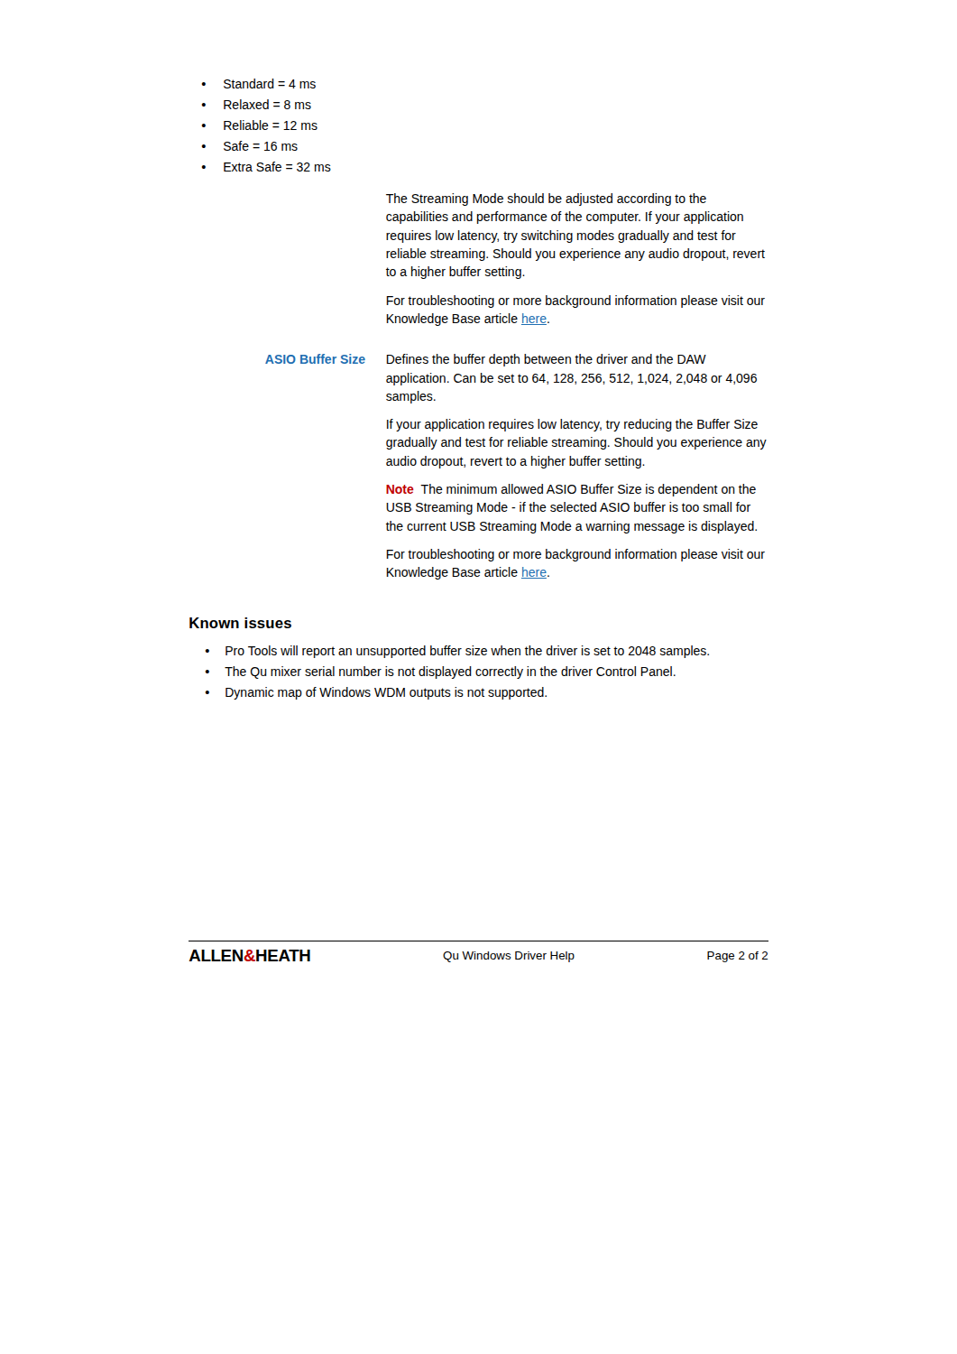Standard = 4 ms
Relaxed = 8 ms
Reliable = 12 ms
Safe = 16 ms
Extra Safe = 32 ms
The Streaming Mode should be adjusted according to the capabilities and performance of the computer. If your application requires low latency, try switching modes gradually and test for reliable streaming. Should you experience any audio dropout, revert to a higher buffer setting.
For troubleshooting or more background information please visit our Knowledge Base article here.
ASIO Buffer Size
Defines the buffer depth between the driver and the DAW application. Can be set to 64, 128, 256, 512, 1,024, 2,048 or 4,096 samples.
If your application requires low latency, try reducing the Buffer Size gradually and test for reliable streaming. Should you experience any audio dropout, revert to a higher buffer setting.
Note The minimum allowed ASIO Buffer Size is dependent on the USB Streaming Mode - if the selected ASIO buffer is too small for the current USB Streaming Mode a warning message is displayed.
For troubleshooting or more background information please visit our Knowledge Base article here.
Known issues
Pro Tools will report an unsupported buffer size when the driver is set to 2048 samples.
The Qu mixer serial number is not displayed correctly in the driver Control Panel.
Dynamic map of Windows WDM outputs is not supported.
ALLEN&HEATH
Qu Windows Driver Help
Page 2 of 2